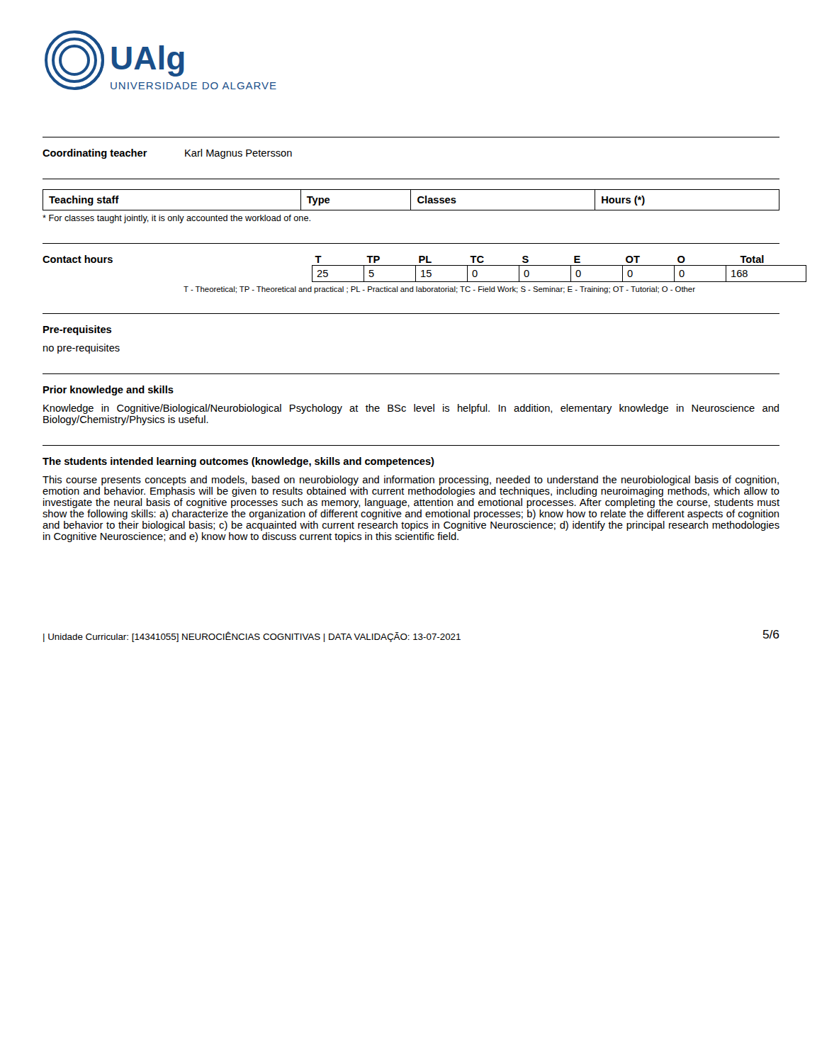UAlg UNIVERSIDADE DO ALGARVE
Coordinating teacher
Karl Magnus Petersson
| Teaching staff | Type | Classes | Hours (*) |
| --- | --- | --- | --- |
* For classes taught jointly, it is only accounted the workload of one.
Contact hours
| T | TP | PL | TC | S | E | OT | O | Total |
| 25 | 5 | 15 | 0 | 0 | 0 | 0 | 0 | 168 |
T - Theoretical; TP - Theoretical and practical ; PL - Practical and laboratorial; TC - Field Work; S - Seminar; E - Training; OT - Tutorial; O - Other
Pre-requisites
no pre-requisites
Prior knowledge and skills
Knowledge in Cognitive/Biological/Neurobiological Psychology at the BSc level is helpful. In addition, elementary knowledge in Neuroscience and Biology/Chemistry/Physics is useful.
The students intended learning outcomes (knowledge, skills and competences)
This course presents concepts and models, based on neurobiology and information processing, needed to understand the neurobiological basis of cognition, emotion and behavior. Emphasis will be given to results obtained with current methodologies and techniques, including neuroimaging methods, which allow to investigate the neural basis of cognitive processes such as memory, language, attention and emotional processes. After completing the course, students must show the following skills: a) characterize the organization of different cognitive and emotional processes; b) know how to relate the different aspects of cognition and behavior to their biological basis; c) be acquainted with current research topics in Cognitive Neuroscience; d) identify the principal research methodologies in Cognitive Neuroscience; and e) know how to discuss current topics in this scientific field.
| Unidade Curricular: [14341055] NEUROCIÊNCIAS COGNITIVAS | DATA VALIDAÇÃO: 13-07-2021
5/6